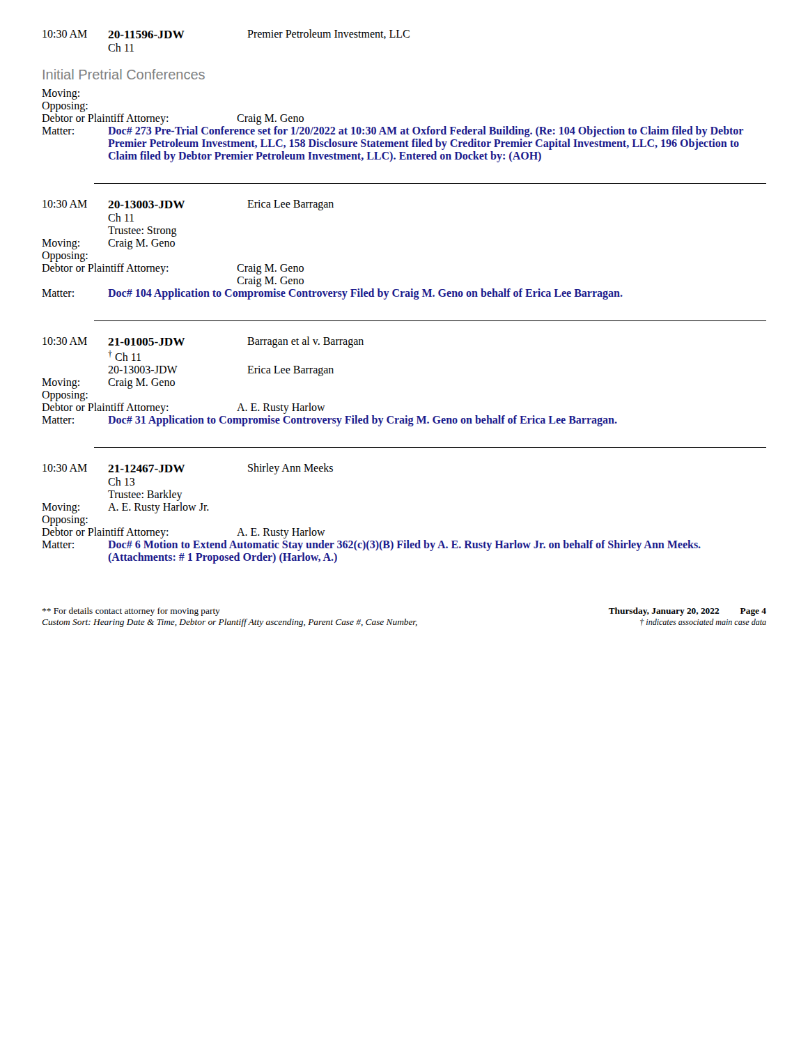10:30 AM
20-11596-JDW
Premier Petroleum Investment, LLC
Ch 11
Initial Pretrial Conferences
Moving:
Opposing:
Debtor or Plaintiff Attorney:
Craig M. Geno
Matter:
Doc# 273 Pre-Trial Conference set for 1/20/2022 at 10:30 AM at Oxford Federal Building. (Re: 104 Objection to Claim filed by Debtor Premier Petroleum Investment, LLC, 158 Disclosure Statement filed by Creditor Premier Capital Investment, LLC, 196 Objection to Claim filed by Debtor Premier Petroleum Investment, LLC). Entered on Docket by: (AOH)
10:30 AM
20-13003-JDW
Erica Lee Barragan
Ch 11
Trustee: Strong
Moving:
Craig M. Geno
Opposing:
Debtor or Plaintiff Attorney:
Craig M. Geno
Craig M. Geno
Matter:
Doc# 104 Application to Compromise Controversy Filed by Craig M. Geno on behalf of Erica Lee Barragan.
10:30 AM
21-01005-JDW
Barragan et al v. Barragan
† Ch 11
20-13003-JDW
Erica Lee Barragan
Moving:
Craig M. Geno
Opposing:
Debtor or Plaintiff Attorney:
A. E. Rusty Harlow
Matter:
Doc# 31 Application to Compromise Controversy Filed by Craig M. Geno on behalf of Erica Lee Barragan.
10:30 AM
21-12467-JDW
Shirley Ann Meeks
Ch 13
Trustee: Barkley
Moving:
A. E. Rusty Harlow Jr.
Opposing:
Debtor or Plaintiff Attorney:
A. E. Rusty Harlow
Matter:
Doc# 6 Motion to Extend Automatic Stay under 362(c)(3)(B) Filed by A. E. Rusty Harlow Jr. on behalf of Shirley Ann Meeks. (Attachments: # 1 Proposed Order) (Harlow, A.)
** For details contact attorney for moving party
Custom Sort: Hearing Date & Time, Debtor or Plantiff Atty ascending, Parent Case #, Case Number,
Thursday, January 20, 2022 Page 4
† indicates associated main case data